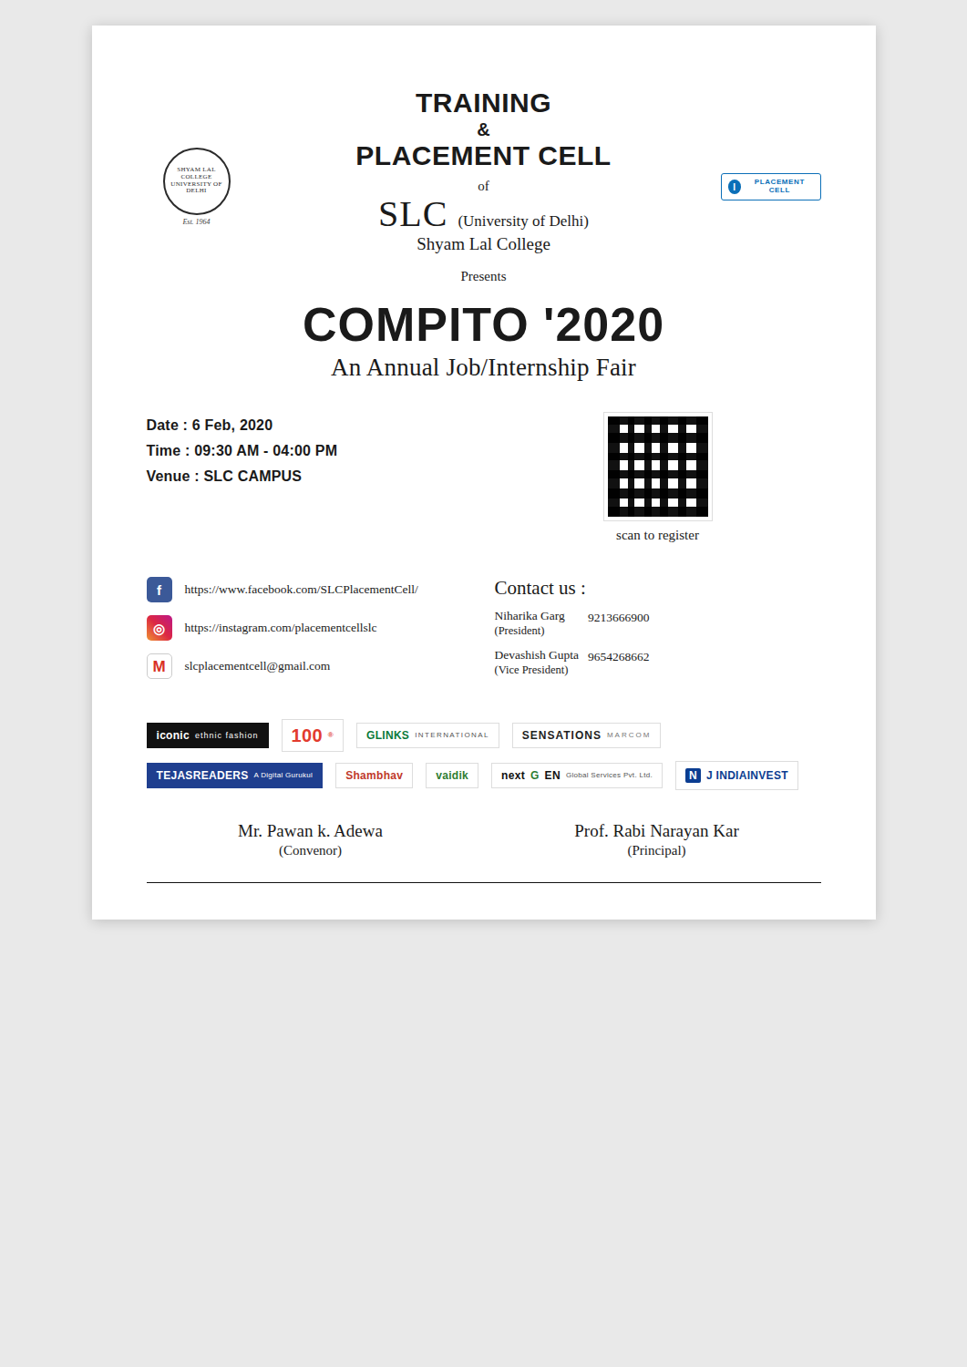Shyam Lal College
University of Delhi
Est. 1964
TRAINING
&
PLACEMENT CELL
of
SLC (University of Delhi)
Shyam Lal College
Presents
i Placement Cell
COMPITO '2020
An Annual Job/Internship Fair
Date : 6 Feb, 2020
Time : 09:30 AM - 04:00 PM
Venue : SLC CAMPUS
scan to register
f https://www.facebook.com/SLCPlacementCell/
◎ https://instagram.com/placementcellslc
M slcplacementcell@gmail.com
Contact us :
| Niharika Garg (President) | 9213666900 |
| Devashish Gupta (Vice President) | 9654268662 |
iconic ethnic fashion 100® GLINKS INTERNATIONAL SENSATIONS MARCOM
TEJASREADERS A Digital Gurukul Shambhav vaidik nextGEN Global Services Pvt. Ltd. NJ INDIAINVEST
Mr. Pawan k. Adewa (Convenor)
Prof. Rabi Narayan Kar (Principal)